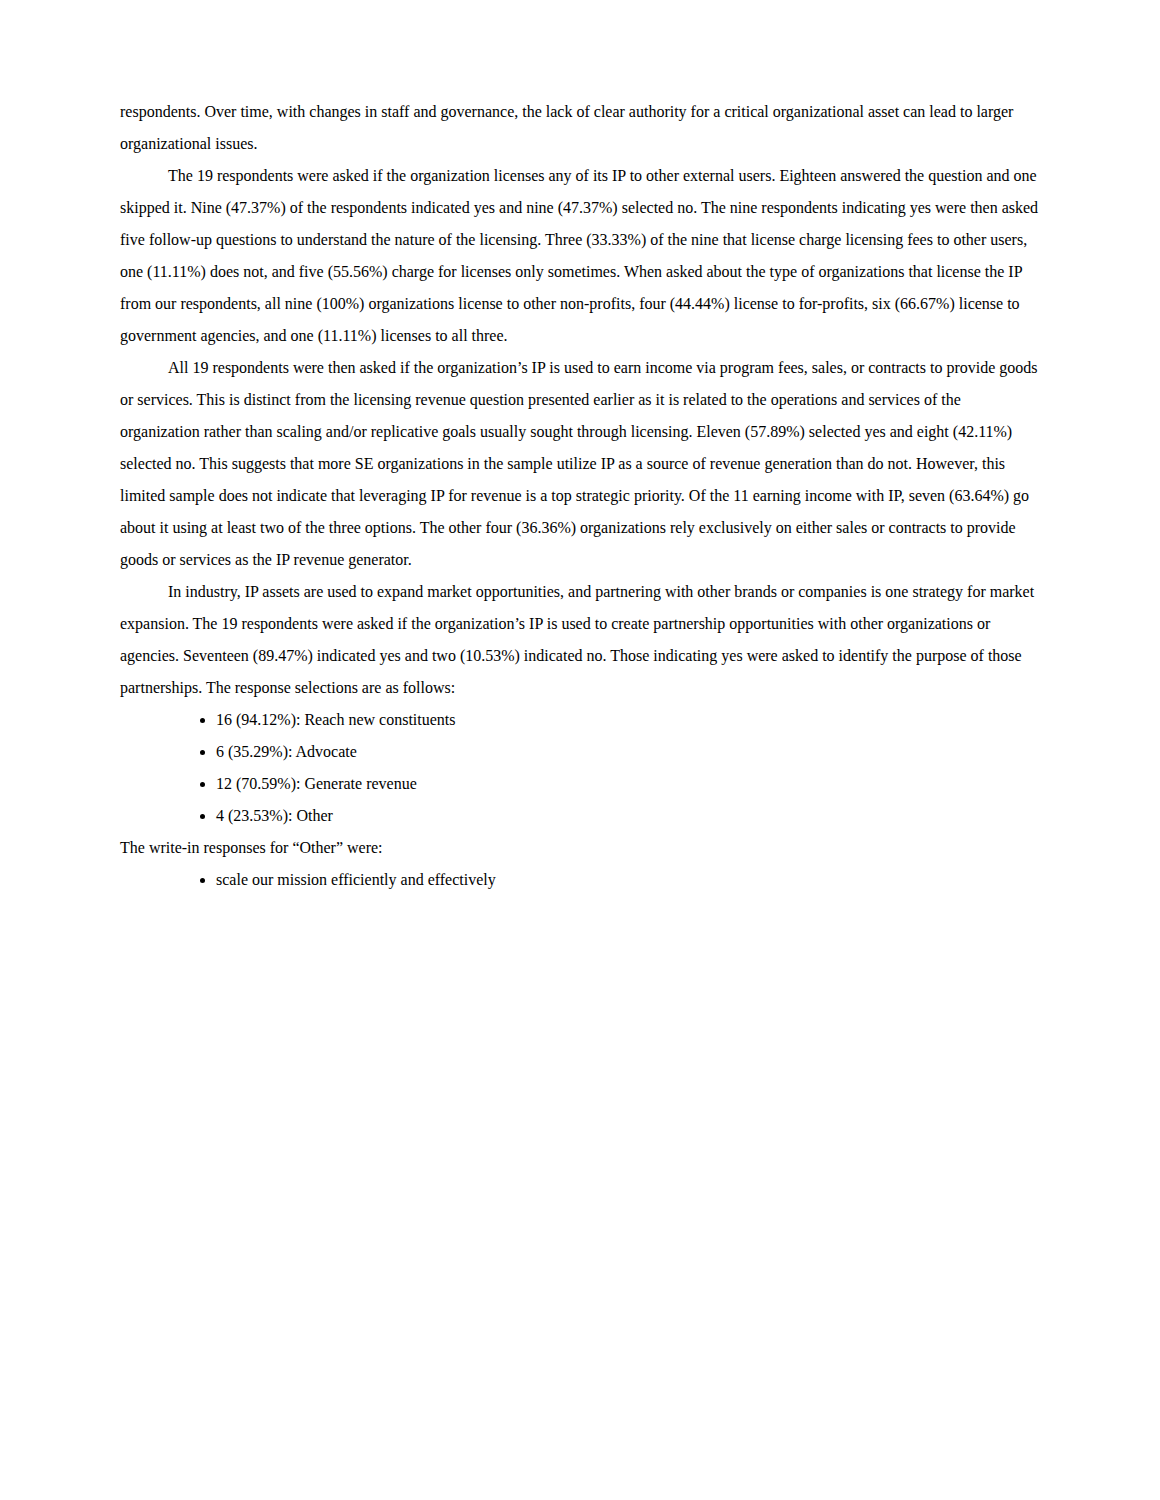respondents. Over time, with changes in staff and governance, the lack of clear authority for a critical organizational asset can lead to larger organizational issues.
The 19 respondents were asked if the organization licenses any of its IP to other external users. Eighteen answered the question and one skipped it. Nine (47.37%) of the respondents indicated yes and nine (47.37%) selected no. The nine respondents indicating yes were then asked five follow-up questions to understand the nature of the licensing. Three (33.33%) of the nine that license charge licensing fees to other users, one (11.11%) does not, and five (55.56%) charge for licenses only sometimes. When asked about the type of organizations that license the IP from our respondents, all nine (100%) organizations license to other non-profits, four (44.44%) license to for-profits, six (66.67%) license to government agencies, and one (11.11%) licenses to all three.
All 19 respondents were then asked if the organization’s IP is used to earn income via program fees, sales, or contracts to provide goods or services. This is distinct from the licensing revenue question presented earlier as it is related to the operations and services of the organization rather than scaling and/or replicative goals usually sought through licensing. Eleven (57.89%) selected yes and eight (42.11%) selected no. This suggests that more SE organizations in the sample utilize IP as a source of revenue generation than do not. However, this limited sample does not indicate that leveraging IP for revenue is a top strategic priority. Of the 11 earning income with IP, seven (63.64%) go about it using at least two of the three options. The other four (36.36%) organizations rely exclusively on either sales or contracts to provide goods or services as the IP revenue generator.
In industry, IP assets are used to expand market opportunities, and partnering with other brands or companies is one strategy for market expansion. The 19 respondents were asked if the organization’s IP is used to create partnership opportunities with other organizations or agencies. Seventeen (89.47%) indicated yes and two (10.53%) indicated no. Those indicating yes were asked to identify the purpose of those partnerships. The response selections are as follows:
16 (94.12%): Reach new constituents
6 (35.29%): Advocate
12 (70.59%): Generate revenue
4 (23.53%): Other
The write-in responses for “Other” were:
scale our mission efficiently and effectively